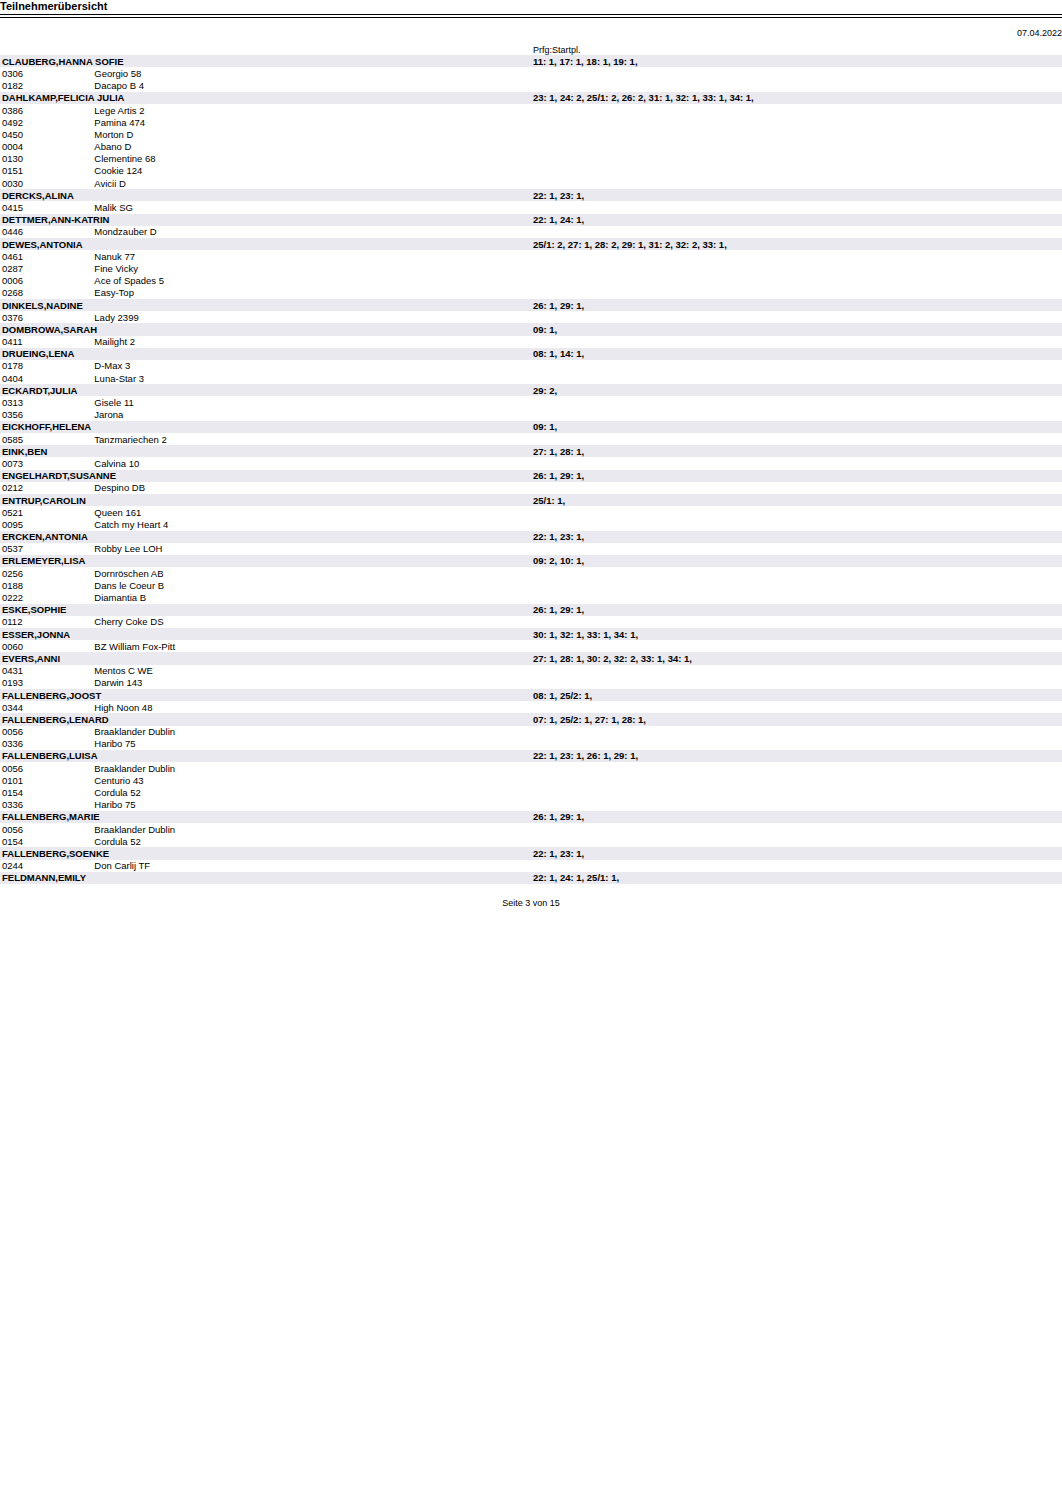Teilnehmerübersicht
07.04.2022
| | | Prfg:Startpl. |
| CLAUBERG,HANNA SOFIE | 11: 1, 17: 1, 18: 1, 19: 1, |
| 0306 | Georgio 58 | |
| 0182 | Dacapo B 4 | |
| DAHLKAMP,FELICIA JULIA | 23: 1, 24: 2, 25/1: 2, 26: 2, 31: 1, 32: 1, 33: 1, 34: 1, |
| 0386 | Lege Artis 2 | |
| 0492 | Pamina 474 | |
| 0450 | Morton D | |
| 0004 | Abano D | |
| 0130 | Clementine 68 | |
| 0151 | Cookie 124 | |
| 0030 | Avicii D | |
| DERCKS,ALINA | 22: 1, 23: 1, |
| 0415 | Malik SG | |
| DETTMER,ANN-KATRIN | 22: 1, 24: 1, |
| 0446 | Mondzauber D | |
| DEWES,ANTONIA | 25/1: 2, 27: 1, 28: 2, 29: 1, 31: 2, 32: 2, 33: 1, |
| 0461 | Nanuk 77 | |
| 0287 | Fine Vicky | |
| 0006 | Ace of Spades 5 | |
| 0268 | Easy-Top | |
| DINKELS,NADINE | 26: 1, 29: 1, |
| 0376 | Lady 2399 | |
| DOMBROWA,SARAH | 09: 1, |
| 0411 | Mailight 2 | |
| DRUEING,LENA | 08: 1, 14: 1, |
| 0178 | D-Max 3 | |
| 0404 | Luna-Star 3 | |
| ECKARDT,JULIA | 29: 2, |
| 0313 | Gisele 11 | |
| 0356 | Jarona | |
| EICKHOFF,HELENA | 09: 1, |
| 0585 | Tanzmariechen 2 | |
| EINK,BEN | 27: 1, 28: 1, |
| 0073 | Calvina 10 | |
| ENGELHARDT,SUSANNE | 26: 1, 29: 1, |
| 0212 | Despino DB | |
| ENTRUP,CAROLIN | 25/1: 1, |
| 0521 | Queen 161 | |
| 0095 | Catch my Heart 4 | |
| ERCKEN,ANTONIA | 22: 1, 23: 1, |
| 0537 | Robby Lee LOH | |
| ERLEMEYER,LISA | 09: 2, 10: 1, |
| 0256 | Dornröschen AB | |
| 0188 | Dans le Coeur B | |
| 0222 | Diamantia B | |
| ESKE,SOPHIE | 26: 1, 29: 1, |
| 0112 | Cherry Coke DS | |
| ESSER,JONNA | 30: 1, 32: 1, 33: 1, 34: 1, |
| 0060 | BZ William Fox-Pitt | |
| EVERS,ANNI | 27: 1, 28: 1, 30: 2, 32: 2, 33: 1, 34: 1, |
| 0431 | Mentos C WE | |
| 0193 | Darwin 143 | |
| FALLENBERG,JOOST | 08: 1, 25/2: 1, |
| 0344 | High Noon 48 | |
| FALLENBERG,LENARD | 07: 1, 25/2: 1, 27: 1, 28: 1, |
| 0056 | Braaklander Dublin | |
| 0336 | Haribo 75 | |
| FALLENBERG,LUISA | 22: 1, 23: 1, 26: 1, 29: 1, |
| 0056 | Braaklander Dublin | |
| 0101 | Centurio 43 | |
| 0154 | Cordula 52 | |
| 0336 | Haribo 75 | |
| FALLENBERG,MARIE | 26: 1, 29: 1, |
| 0056 | Braaklander Dublin | |
| 0154 | Cordula 52 | |
| FALLENBERG,SOENKE | 22: 1, 23: 1, |
| 0244 | Don Carlij TF | |
| FELDMANN,EMILY | 22: 1, 24: 1, 25/1: 1, |
Seite 3 von 15